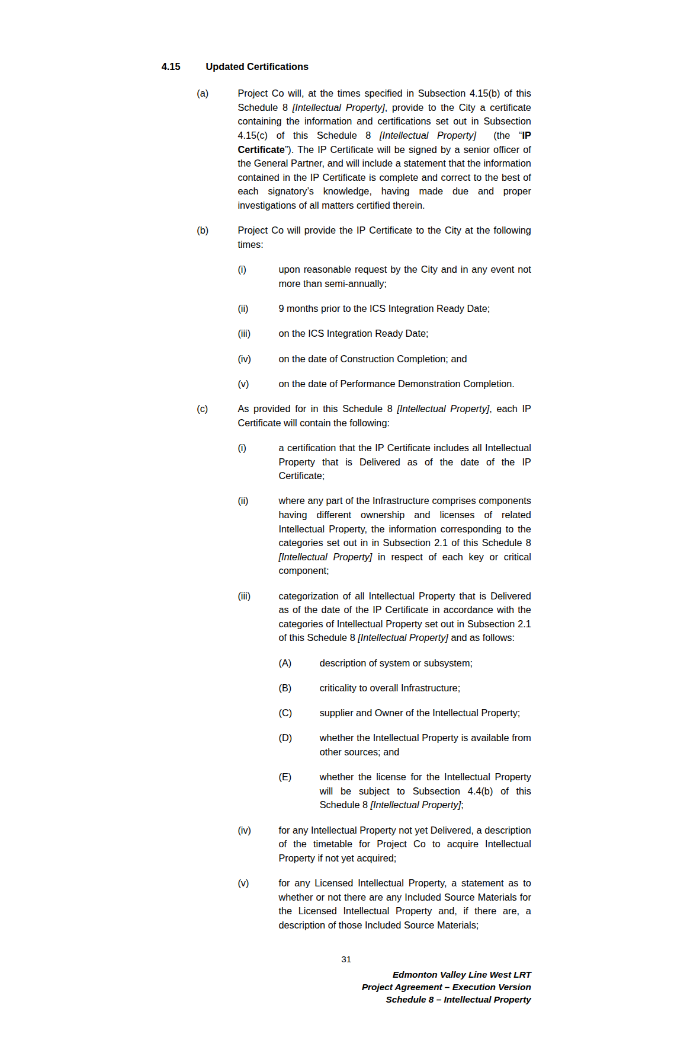4.15 Updated Certifications
(a) Project Co will, at the times specified in Subsection 4.15(b) of this Schedule 8 [Intellectual Property], provide to the City a certificate containing the information and certifications set out in Subsection 4.15(c) of this Schedule 8 [Intellectual Property] (the “IP Certificate”). The IP Certificate will be signed by a senior officer of the General Partner, and will include a statement that the information contained in the IP Certificate is complete and correct to the best of each signatory’s knowledge, having made due and proper investigations of all matters certified therein.
(b) Project Co will provide the IP Certificate to the City at the following times:
(i) upon reasonable request by the City and in any event not more than semi-annually;
(ii) 9 months prior to the ICS Integration Ready Date;
(iii) on the ICS Integration Ready Date;
(iv) on the date of Construction Completion; and
(v) on the date of Performance Demonstration Completion.
(c) As provided for in this Schedule 8 [Intellectual Property], each IP Certificate will contain the following:
(i) a certification that the IP Certificate includes all Intellectual Property that is Delivered as of the date of the IP Certificate;
(ii) where any part of the Infrastructure comprises components having different ownership and licenses of related Intellectual Property, the information corresponding to the categories set out in in Subsection 2.1 of this Schedule 8 [Intellectual Property] in respect of each key or critical component;
(iii) categorization of all Intellectual Property that is Delivered as of the date of the IP Certificate in accordance with the categories of Intellectual Property set out in Subsection 2.1 of this Schedule 8 [Intellectual Property] and as follows:
(A) description of system or subsystem;
(B) criticality to overall Infrastructure;
(C) supplier and Owner of the Intellectual Property;
(D) whether the Intellectual Property is available from other sources; and
(E) whether the license for the Intellectual Property will be subject to Subsection 4.4(b) of this Schedule 8 [Intellectual Property];
(iv) for any Intellectual Property not yet Delivered, a description of the timetable for Project Co to acquire Intellectual Property if not yet acquired;
(v) for any Licensed Intellectual Property, a statement as to whether or not there are any Included Source Materials for the Licensed Intellectual Property and, if there are, a description of those Included Source Materials;
31
Edmonton Valley Line West LRT
Project Agreement – Execution Version
Schedule 8 – Intellectual Property